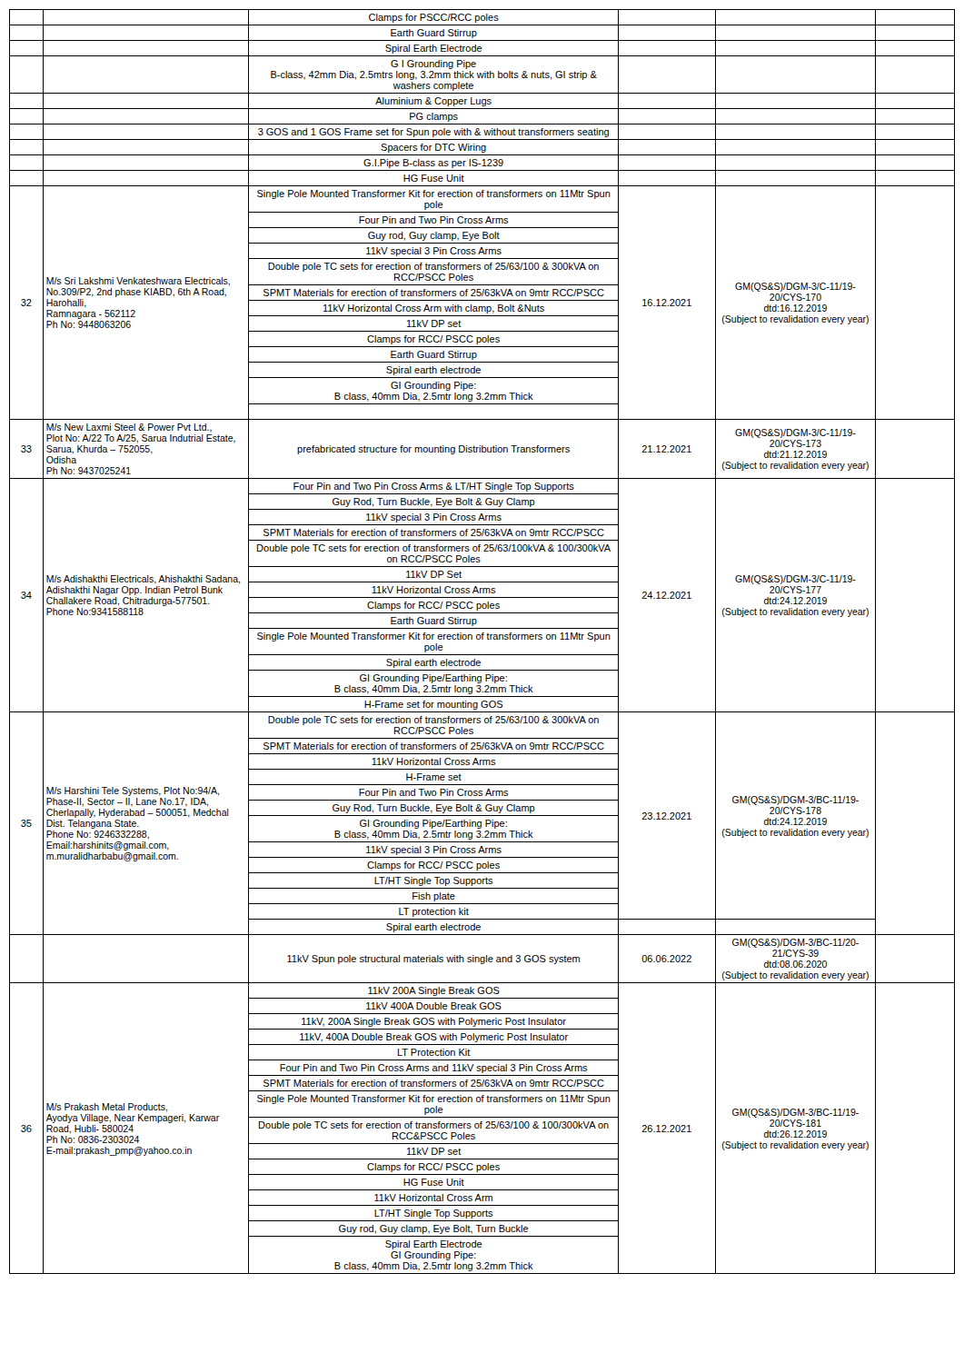| | | Clamps for PSCC/RCC poles | | | |
| | | Earth Guard Stirrup | | | |
| | | Spiral Earth Electrode | | | |
| | | G I Grounding Pipe B-class, 42mm Dia, 2.5mtrs long, 3.2mm thick with bolts & nuts, GI strip & washers complete | | | |
| | | Aluminium & Copper Lugs | | | |
| | | PG clamps | | | |
| | | 3 GOS and 1 GOS Frame set for Spun pole with & without transformers seating | | | |
| | | Spacers for DTC Wiring | | | |
| | | G.I.Pipe B-class as per IS-1239 | | | |
| | | HG Fuse Unit | | | |
| 32 | M/s Sri Lakshmi Venkateshwara Electricals, No.309/P2, 2nd phase KIABD, 6th A Road, Harohalli, Ramnagara - 562112 Ph No: 9448063206 | Single Pole Mounted Transformer Kit for erection of transformers on 11Mtr Spun pole | 16.12.2021 | GM(QS&S)/DGM-3/C-11/19-20/CYS-170 dtd:16.12.2019 (Subject to revalidation every year) | |
| Four Pin and Two Pin Cross Arms |
| Guy rod, Guy clamp, Eye Bolt |
| 11kV special 3 Pin Cross Arms |
| Double pole TC sets for erection of transformers of 25/63/100 & 300kVA on RCC/PSCC Poles |
| SPMT Materials for erection of transformers of 25/63kVA on 9mtr RCC/PSCC |
| 11kV Horizontal Cross Arm with clamp, Bolt &Nuts |
| 11kV DP set |
| Clamps for RCC/ PSCC poles |
| Earth Guard Stirrup |
| Spiral earth electrode |
| GI Grounding Pipe: B class, 40mm Dia, 2.5mtr long 3.2mm Thick |
| 33 | M/s New Laxmi Steel & Power Pvt Ltd., Plot No: A/22 To A/25, Sarua Indutrial Estate, Sarua, Khurda – 752055, Odisha Ph No: 9437025241 | prefabricated structure for mounting Distribution Transformers | 21.12.2021 | GM(QS&S)/DGM-3/C-11/19-20/CYS-173 dtd:21.12.2019 (Subject to revalidation every year) | |
| 34 | M/s Adishakthi Electricals, Ahishakthi Sadana, Adishakthi Nagar Opp. Indian Petrol Bunk Challakere Road, Chitradurga-577501. Phone No:9341588118 | Four Pin and Two Pin Cross Arms & LT/HT Single Top Supports | 24.12.2021 | GM(QS&S)/DGM-3/C-11/19-20/CYS-177 dtd:24.12.2019 (Subject to revalidation every year) | |
| Guy Rod, Turn Buckle, Eye Bolt & Guy Clamp |
| 11kV special 3 Pin Cross Arms |
| SPMT Materials for erection of transformers of 25/63kVA on 9mtr RCC/PSCC |
| Double pole TC sets for erection of transformers of 25/63/100kVA & 100/300kVA on RCC/PSCC Poles |
| 11kV DP Set |
| 11kV Horizontal Cross Arms |
| Clamps for RCC/ PSCC poles |
| Earth Guard Stirrup |
| Single Pole Mounted Transformer Kit for erection of transformers on 11Mtr Spun pole |
| Spiral earth electrode |
| GI Grounding Pipe/Earthing Pipe: B class, 40mm Dia, 2.5mtr long 3.2mm Thick |
| H-Frame set for mounting GOS |
| 35 | M/s Harshini Tele Systems, Plot No:94/A, Phase-II, Sector – II, Lane No.17, IDA, Cherlapally, Hyderabad – 500051, Medchal Dist. Telangana State. Phone No: 9246332288, Email:harshinits@gmail.com, m.muralidharbabu@gmail.com. | Double pole TC sets for erection of transformers of 25/63/100 & 300kVA on RCC/PSCC Poles | 23.12.2021 | GM(QS&S)/DGM-3/BC-11/19-20/CYS-178 dtd:24.12.2019 (Subject to revalidation every year) | |
| SPMT Materials for erection of transformers of 25/63kVA on 9mtr RCC/PSCC |
| 11kV Horizontal Cross Arms |
| H-Frame set |
| Four Pin and Two Pin Cross Arms |
| Guy Rod, Turn Buckle, Eye Bolt & Guy Clamp |
| GI Grounding Pipe/Earthing Pipe: B class, 40mm Dia, 2.5mtr long 3.2mm Thick |
| 11kV special 3 Pin Cross Arms |
| Clamps for RCC/ PSCC poles |
| LT/HT Single Top Supports |
| Fish plate |
| LT protection kit |
| Spiral earth electrode | | |
| | | 11kV Spun pole structural materials with single and 3 GOS system | 06.06.2022 | GM(QS&S)/DGM-3/BC-11/20-21/CYS-39 dtd:08.06.2020 (Subject to revalidation every year) | |
| 36 | M/s Prakash Metal Products, Ayodya Village, Near Kempageri, Karwar Road, Hubli- 580024 Ph No: 0836-2303024 E-mail:prakash_pmp@yahoo.co.in | 11kV 200A Single Break GOS | 26.12.2021 | GM(QS&S)/DGM-3/BC-11/19-20/CYS-181 dtd:26.12.2019 (Subject to revalidation every year) | |
| 11kV 400A Double Break GOS |
| 11kV, 200A Single Break GOS with Polymeric Post Insulator |
| 11kV, 400A Double Break GOS with Polymeric Post Insulator |
| LT Protection Kit |
| Four Pin and Two Pin Cross Arms and 11kV special 3 Pin Cross Arms |
| SPMT Materials for erection of transformers of 25/63kVA on 9mtr RCC/PSCC |
| Single Pole Mounted Transformer Kit for erection of transformers on 11Mtr Spun pole |
| Double pole TC sets for erection of transformers of 25/63/100 & 100/300kVA on RCC&PSCC Poles |
| 11kV DP set |
| Clamps for RCC/ PSCC poles |
| HG Fuse Unit |
| 11kV Horizontal Cross Arm |
| LT/HT Single Top Supports |
| Guy rod, Guy clamp, Eye Bolt, Turn Buckle |
| Spiral Earth Electrode GI Grounding Pipe: B class, 40mm Dia, 2.5mtr long 3.2mm Thick |